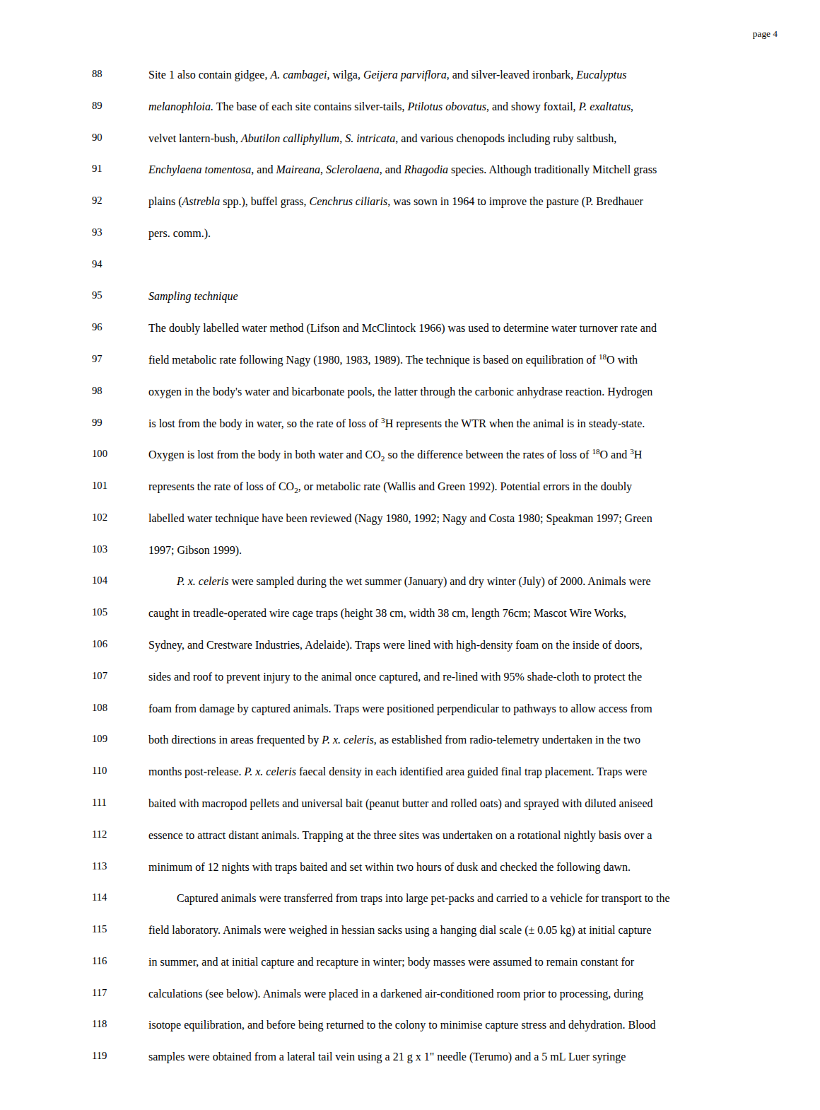page 4
88
Site 1 also contain gidgee, A. cambagei, wilga, Geijera parviflora, and silver-leaved ironbark, Eucalyptus
89
melanophloia. The base of each site contains silver-tails, Ptilotus obovatus, and showy foxtail, P. exaltatus,
90
velvet lantern-bush, Abutilon calliphyllum, S. intricata, and various chenopods including ruby saltbush,
91
Enchylaena tomentosa, and Maireana, Sclerolaena, and Rhagodia species. Although traditionally Mitchell grass
92
plains (Astrebla spp.), buffel grass, Cenchrus ciliaris, was sown in 1964 to improve the pasture (P. Bredhauer
93
pers. comm.).
94
95
Sampling technique
96
The doubly labelled water method (Lifson and McClintock 1966) was used to determine water turnover rate and
97
field metabolic rate following Nagy (1980, 1983, 1989). The technique is based on equilibration of 18O with
98
oxygen in the body's water and bicarbonate pools, the latter through the carbonic anhydrase reaction. Hydrogen
99
is lost from the body in water, so the rate of loss of 3H represents the WTR when the animal is in steady-state.
100
Oxygen is lost from the body in both water and CO2 so the difference between the rates of loss of 18O and 3H
101
represents the rate of loss of CO2, or metabolic rate (Wallis and Green 1992). Potential errors in the doubly
102
labelled water technique have been reviewed (Nagy 1980, 1992; Nagy and Costa 1980; Speakman 1997; Green
103
1997; Gibson 1999).
104
P. x. celeris were sampled during the wet summer (January) and dry winter (July) of 2000. Animals were
105
caught in treadle-operated wire cage traps (height 38 cm, width 38 cm, length 76cm; Mascot Wire Works,
106
Sydney, and Crestware Industries, Adelaide). Traps were lined with high-density foam on the inside of doors,
107
sides and roof to prevent injury to the animal once captured, and re-lined with 95% shade-cloth to protect the
108
foam from damage by captured animals. Traps were positioned perpendicular to pathways to allow access from
109
both directions in areas frequented by P. x. celeris, as established from radio-telemetry undertaken in the two
110
months post-release. P. x. celeris faecal density in each identified area guided final trap placement. Traps were
111
baited with macropod pellets and universal bait (peanut butter and rolled oats) and sprayed with diluted aniseed
112
essence to attract distant animals. Trapping at the three sites was undertaken on a rotational nightly basis over a
113
minimum of 12 nights with traps baited and set within two hours of dusk and checked the following dawn.
114
Captured animals were transferred from traps into large pet-packs and carried to a vehicle for transport to the
115
field laboratory. Animals were weighed in hessian sacks using a hanging dial scale (± 0.05 kg) at initial capture
116
in summer, and at initial capture and recapture in winter; body masses were assumed to remain constant for
117
calculations (see below). Animals were placed in a darkened air-conditioned room prior to processing, during
118
isotope equilibration, and before being returned to the colony to minimise capture stress and dehydration. Blood
119
samples were obtained from a lateral tail vein using a 21 g x 1" needle (Terumo) and a 5 mL Luer syringe